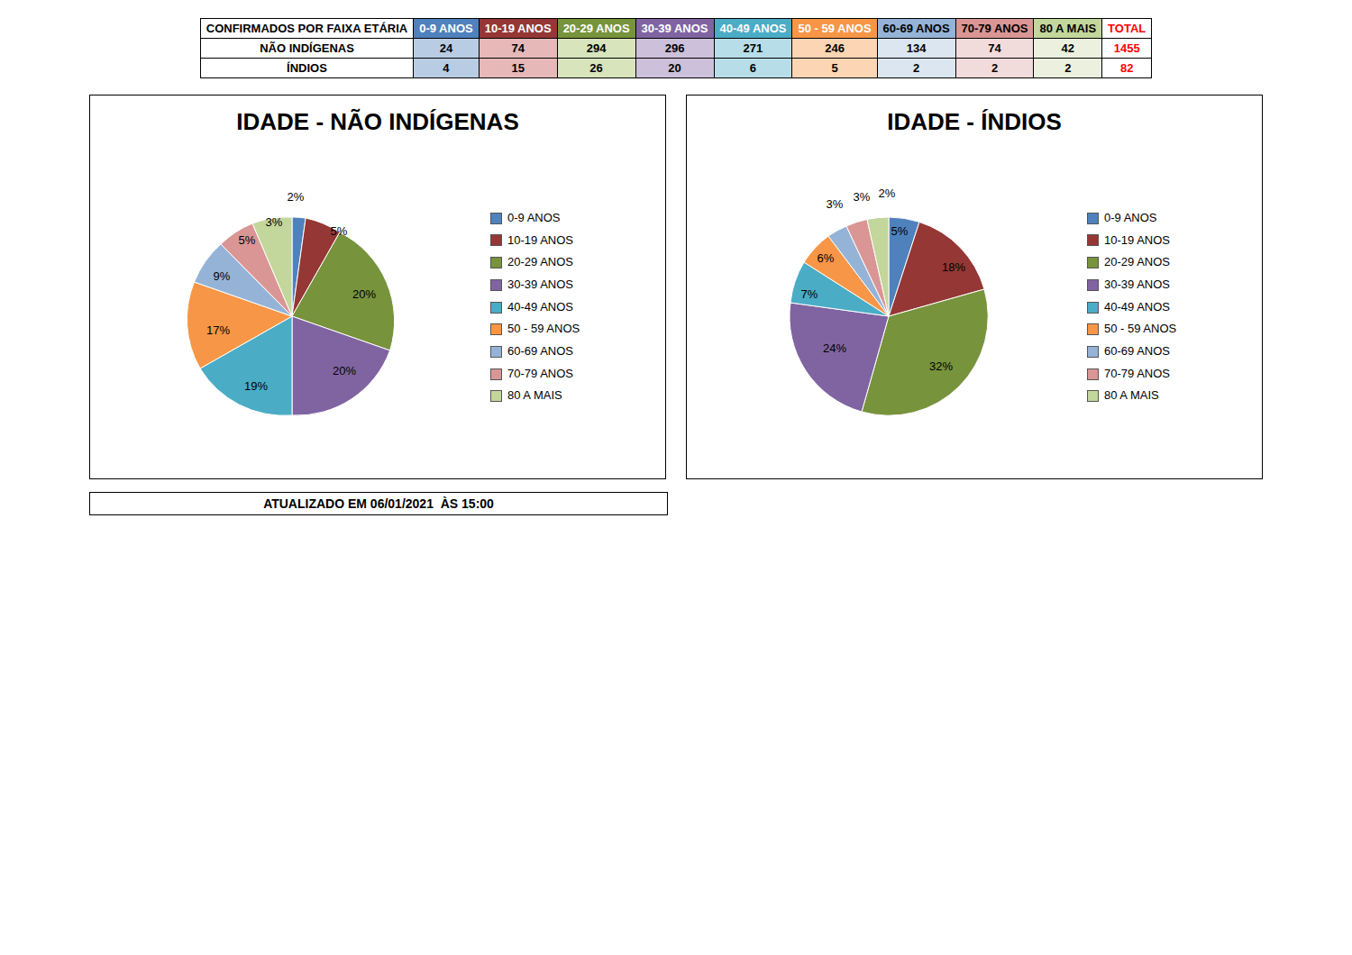| CONFIRMADOS POR FAIXA ETÁRIA | 0-9 ANOS | 10-19 ANOS | 20-29 ANOS | 30-39 ANOS | 40-49 ANOS | 50 - 59 ANOS | 60-69 ANOS | 70-79 ANOS | 80 A MAIS | TOTAL |
| --- | --- | --- | --- | --- | --- | --- | --- | --- | --- | --- |
| NÃO INDÍGENAS | 24 | 74 | 294 | 296 | 271 | 246 | 134 | 74 | 42 | 1455 |
| ÍNDIOS | 4 | 15 | 26 | 20 | 6 | 5 | 2 | 2 | 2 | 82 |
IDADE - NÃO INDÍGENAS
2% 5% 20% 20% 19% 17% 9% 5% 3%
0-9 ANOS
10-19 ANOS
20-29 ANOS
30-39 ANOS
40-49 ANOS
50 - 59 ANOS
60-69 ANOS
70-79 ANOS
80 A MAIS
ATUALIZADO EM 06/01/2021 ÀS 15:00
IDADE - ÍNDIOS
5% 18% 32% 24% 7% 6% 3% 3% 2%
0-9 ANOS
10-19 ANOS
20-29 ANOS
30-39 ANOS
40-49 ANOS
50 - 59 ANOS
60-69 ANOS
70-79 ANOS
80 A MAIS